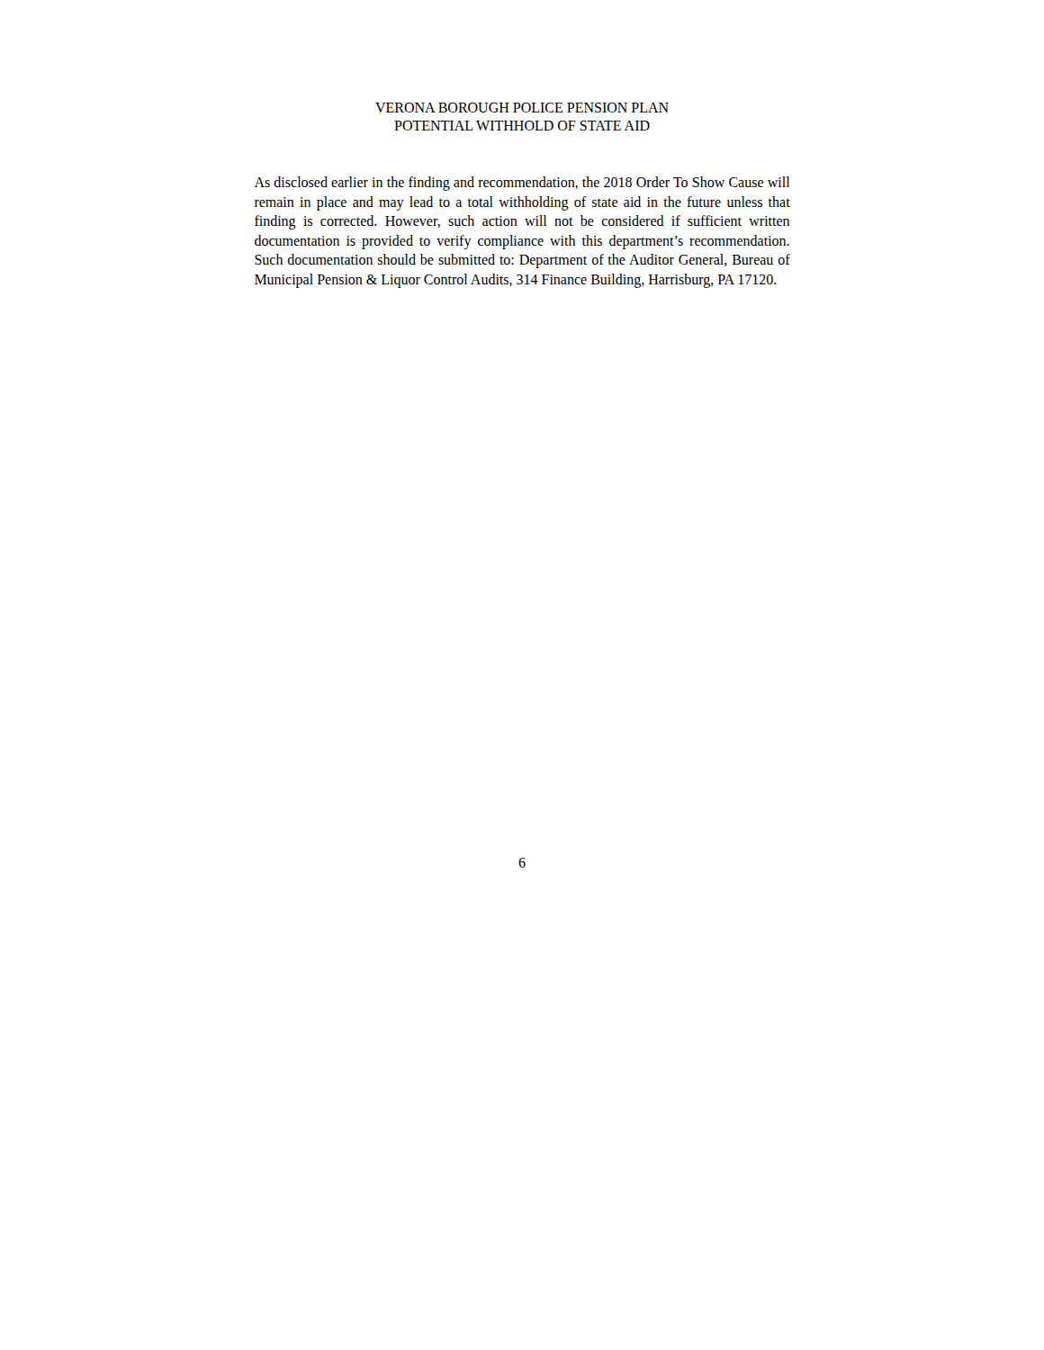VERONA BOROUGH POLICE PENSION PLAN
POTENTIAL WITHHOLD OF STATE AID
As disclosed earlier in the finding and recommendation, the 2018 Order To Show Cause will remain in place and may lead to a total withholding of state aid in the future unless that finding is corrected. However, such action will not be considered if sufficient written documentation is provided to verify compliance with this department’s recommendation. Such documentation should be submitted to: Department of the Auditor General, Bureau of Municipal Pension & Liquor Control Audits, 314 Finance Building, Harrisburg, PA 17120.
6